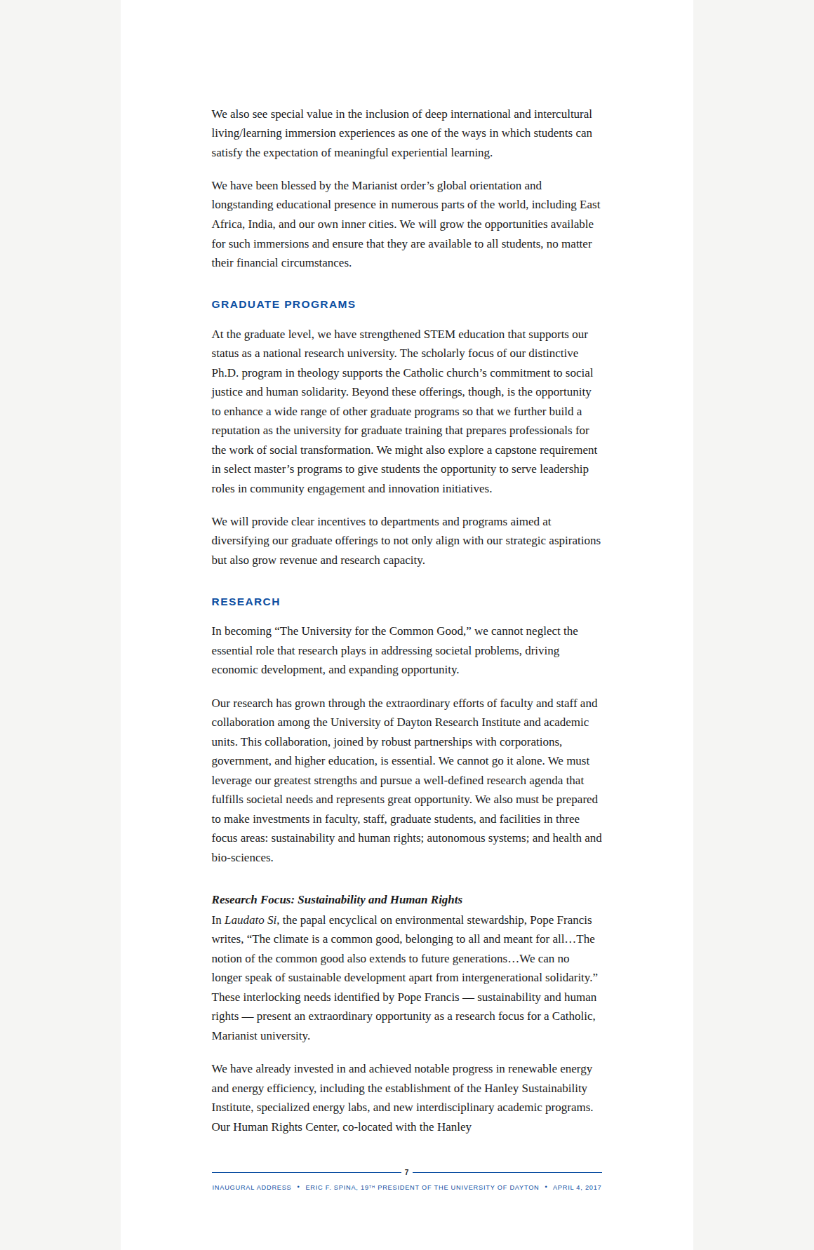We also see special value in the inclusion of deep international and intercultural living/learning immersion experiences as one of the ways in which students can satisfy the expectation of meaningful experiential learning.
We have been blessed by the Marianist order’s global orientation and longstanding educational presence in numerous parts of the world, including East Africa, India, and our own inner cities. We will grow the opportunities available for such immersions and ensure that they are available to all students, no matter their financial circumstances.
Graduate Programs
At the graduate level, we have strengthened STEM education that supports our status as a national research university. The scholarly focus of our distinctive Ph.D. program in theology supports the Catholic church’s commitment to social justice and human solidarity. Beyond these offerings, though, is the opportunity to enhance a wide range of other graduate programs so that we further build a reputation as the university for graduate training that prepares professionals for the work of social transformation. We might also explore a capstone requirement in select master’s programs to give students the opportunity to serve leadership roles in community engagement and innovation initiatives.
We will provide clear incentives to departments and programs aimed at diversifying our graduate offerings to not only align with our strategic aspirations but also grow revenue and research capacity.
Research
In becoming “The University for the Common Good,” we cannot neglect the essential role that research plays in addressing societal problems, driving economic development, and expanding opportunity.
Our research has grown through the extraordinary efforts of faculty and staff and collaboration among the University of Dayton Research Institute and academic units. This collaboration, joined by robust partnerships with corporations, government, and higher education, is essential. We cannot go it alone. We must leverage our greatest strengths and pursue a well-defined research agenda that fulfills societal needs and represents great opportunity. We also must be prepared to make investments in faculty, staff, graduate students, and facilities in three focus areas: sustainability and human rights; autonomous systems; and health and bio-sciences.
Research Focus: Sustainability and Human Rights
In Laudato Si, the papal encyclical on environmental stewardship, Pope Francis writes, “The climate is a common good, belonging to all and meant for all…The notion of the common good also extends to future generations…We can no longer speak of sustainable development apart from intergenerational solidarity.” These interlocking needs identified by Pope Francis — sustainability and human rights — present an extraordinary opportunity as a research focus for a Catholic, Marianist university.
We have already invested in and achieved notable progress in renewable energy and energy efficiency, including the establishment of the Hanley Sustainability Institute, specialized energy labs, and new interdisciplinary academic programs. Our Human Rights Center, co-located with the Hanley
7
Inaugural Address • Eric F. Spina, 19th President of the University of Dayton • April 4, 2017